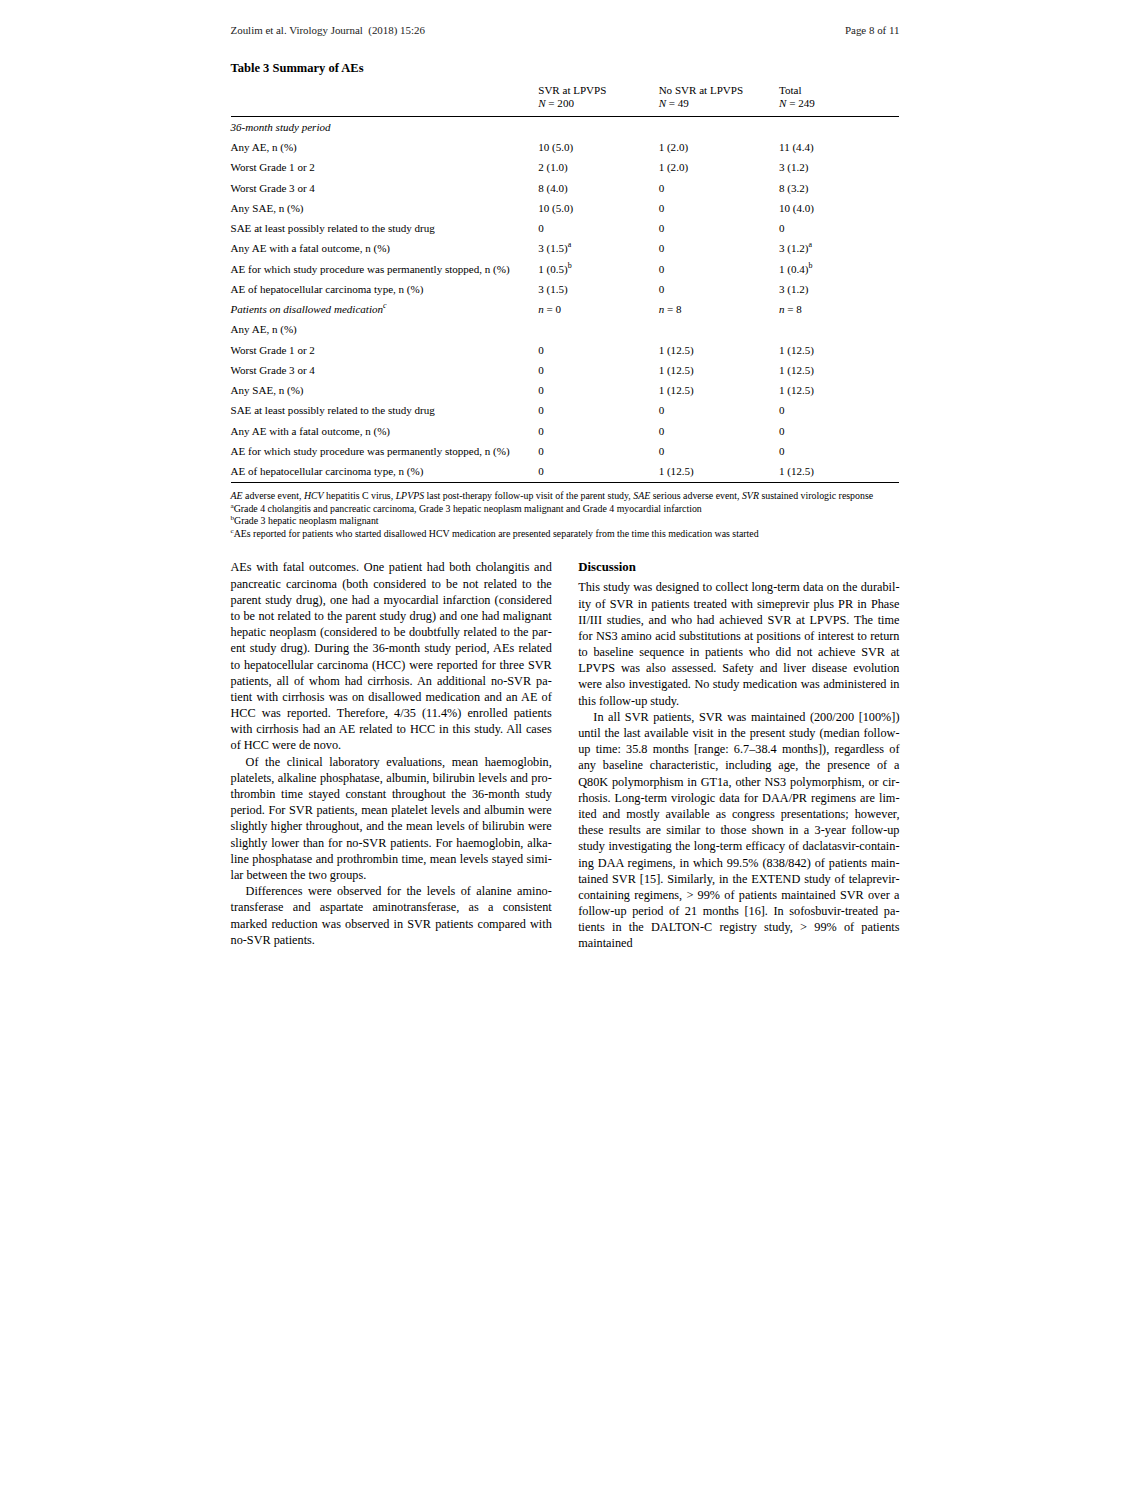Zoulim et al. Virology Journal (2018) 15:26
Page 8 of 11
Table 3 Summary of AEs
| | SVR at LPVPS N = 200 | No SVR at LPVPS N = 49 | Total N = 249 |
| --- | --- | --- | --- |
| 36-month study period | | | |
| Any AE, n (%) | 10 (5.0) | 1 (2.0) | 11 (4.4) |
| Worst Grade 1 or 2 | 2 (1.0) | 1 (2.0) | 3 (1.2) |
| Worst Grade 3 or 4 | 8 (4.0) | 0 | 8 (3.2) |
| Any SAE, n (%) | 10 (5.0) | 0 | 10 (4.0) |
| SAE at least possibly related to the study drug | 0 | 0 | 0 |
| Any AE with a fatal outcome, n (%) | 3 (1.5) a | 0 | 3 (1.2) a |
| AE for which study procedure was permanently stopped, n (%) | 1 (0.5) b | 0 | 1 (0.4) b |
| AE of hepatocellular carcinoma type, n (%) | 3 (1.5) | 0 | 3 (1.2) |
| Patients on disallowed medication c | n = 0 | n = 8 | n = 8 |
| Any AE, n (%) | | | |
| Worst Grade 1 or 2 | 0 | 1 (12.5) | 1 (12.5) |
| Worst Grade 3 or 4 | 0 | 1 (12.5) | 1 (12.5) |
| Any SAE, n (%) | 0 | 1 (12.5) | 1 (12.5) |
| SAE at least possibly related to the study drug | 0 | 0 | 0 |
| Any AE with a fatal outcome, n (%) | 0 | 0 | 0 |
| AE for which study procedure was permanently stopped, n (%) | 0 | 0 | 0 |
| AE of hepatocellular carcinoma type, n (%) | 0 | 1 (12.5) | 1 (12.5) |
AE adverse event, HCV hepatitis C virus, LPVPS last post-therapy follow-up visit of the parent study, SAE serious adverse event, SVR sustained virologic response
aGrade 4 cholangitis and pancreatic carcinoma, Grade 3 hepatic neoplasm malignant and Grade 4 myocardial infarction
bGrade 3 hepatic neoplasm malignant
cAEs reported for patients who started disallowed HCV medication are presented separately from the time this medication was started
AEs with fatal outcomes. One patient had both cholangitis and pancreatic carcinoma (both considered to be not related to the parent study drug), one had a myocardial infarction (considered to be not related to the parent study drug) and one had malignant hepatic neoplasm (considered to be doubtfully related to the parent study drug). During the 36-month study period, AEs related to hepatocellular carcinoma (HCC) were reported for three SVR patients, all of whom had cirrhosis. An additional no-SVR patient with cirrhosis was on disallowed medication and an AE of HCC was reported. Therefore, 4/35 (11.4%) enrolled patients with cirrhosis had an AE related to HCC in this study. All cases of HCC were de novo.
Of the clinical laboratory evaluations, mean haemoglobin, platelets, alkaline phosphatase, albumin, bilirubin levels and prothrombin time stayed constant throughout the 36-month study period. For SVR patients, mean platelet levels and albumin were slightly higher throughout, and the mean levels of bilirubin were slightly lower than for no-SVR patients. For haemoglobin, alkaline phosphatase and prothrombin time, mean levels stayed similar between the two groups.
Differences were observed for the levels of alanine aminotransferase and aspartate aminotransferase, as a consistent marked reduction was observed in SVR patients compared with no-SVR patients.
Discussion
This study was designed to collect long-term data on the durability of SVR in patients treated with simeprevir plus PR in Phase II/III studies, and who had achieved SVR at LPVPS. The time for NS3 amino acid substitutions at positions of interest to return to baseline sequence in patients who did not achieve SVR at LPVPS was also assessed. Safety and liver disease evolution were also investigated. No study medication was administered in this follow-up study.
In all SVR patients, SVR was maintained (200/200 [100%]) until the last available visit in the present study (median follow-up time: 35.8 months [range: 6.7–38.4 months]), regardless of any baseline characteristic, including age, the presence of a Q80K polymorphism in GT1a, other NS3 polymorphism, or cirrhosis. Long-term virologic data for DAA/PR regimens are limited and mostly available as congress presentations; however, these results are similar to those shown in a 3-year follow-up study investigating the long-term efficacy of daclatasvir-containing DAA regimens, in which 99.5% (838/842) of patients maintained SVR [15]. Similarly, in the EXTEND study of telaprevir-containing regimens, > 99% of patients maintained SVR over a follow-up period of 21 months [16]. In sofosbuvir-treated patients in the DALTON-C registry study, > 99% of patients maintained